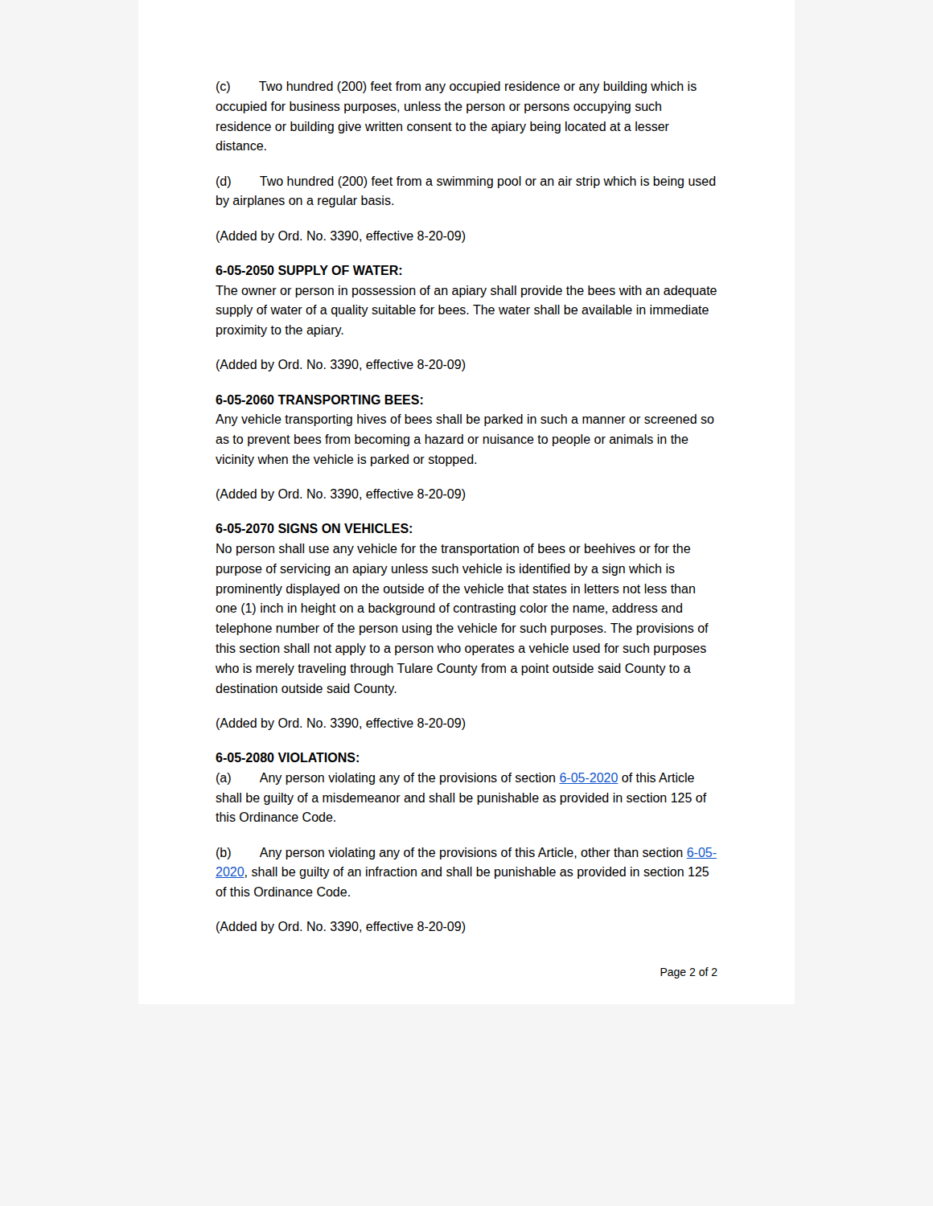(c) Two hundred (200) feet from any occupied residence or any building which is occupied for business purposes, unless the person or persons occupying such residence or building give written consent to the apiary being located at a lesser distance.
(d) Two hundred (200) feet from a swimming pool or an air strip which is being used by airplanes on a regular basis.
(Added by Ord. No. 3390, effective 8-20-09)
6-05-2050 SUPPLY OF WATER:
The owner or person in possession of an apiary shall provide the bees with an adequate supply of water of a quality suitable for bees. The water shall be available in immediate proximity to the apiary.
(Added by Ord. No. 3390, effective 8-20-09)
6-05-2060 TRANSPORTING BEES:
Any vehicle transporting hives of bees shall be parked in such a manner or screened so as to prevent bees from becoming a hazard or nuisance to people or animals in the vicinity when the vehicle is parked or stopped.
(Added by Ord. No. 3390, effective 8-20-09)
6-05-2070 SIGNS ON VEHICLES:
No person shall use any vehicle for the transportation of bees or beehives or for the purpose of servicing an apiary unless such vehicle is identified by a sign which is prominently displayed on the outside of the vehicle that states in letters not less than one (1) inch in height on a background of contrasting color the name, address and telephone number of the person using the vehicle for such purposes. The provisions of this section shall not apply to a person who operates a vehicle used for such purposes who is merely traveling through Tulare County from a point outside said County to a destination outside said County.
(Added by Ord. No. 3390, effective 8-20-09)
6-05-2080 VIOLATIONS:
(a) Any person violating any of the provisions of section 6-05-2020 of this Article shall be guilty of a misdemeanor and shall be punishable as provided in section 125 of this Ordinance Code.
(b) Any person violating any of the provisions of this Article, other than section 6-05-2020, shall be guilty of an infraction and shall be punishable as provided in section 125 of this Ordinance Code.
(Added by Ord. No. 3390, effective 8-20-09)
Page 2 of 2